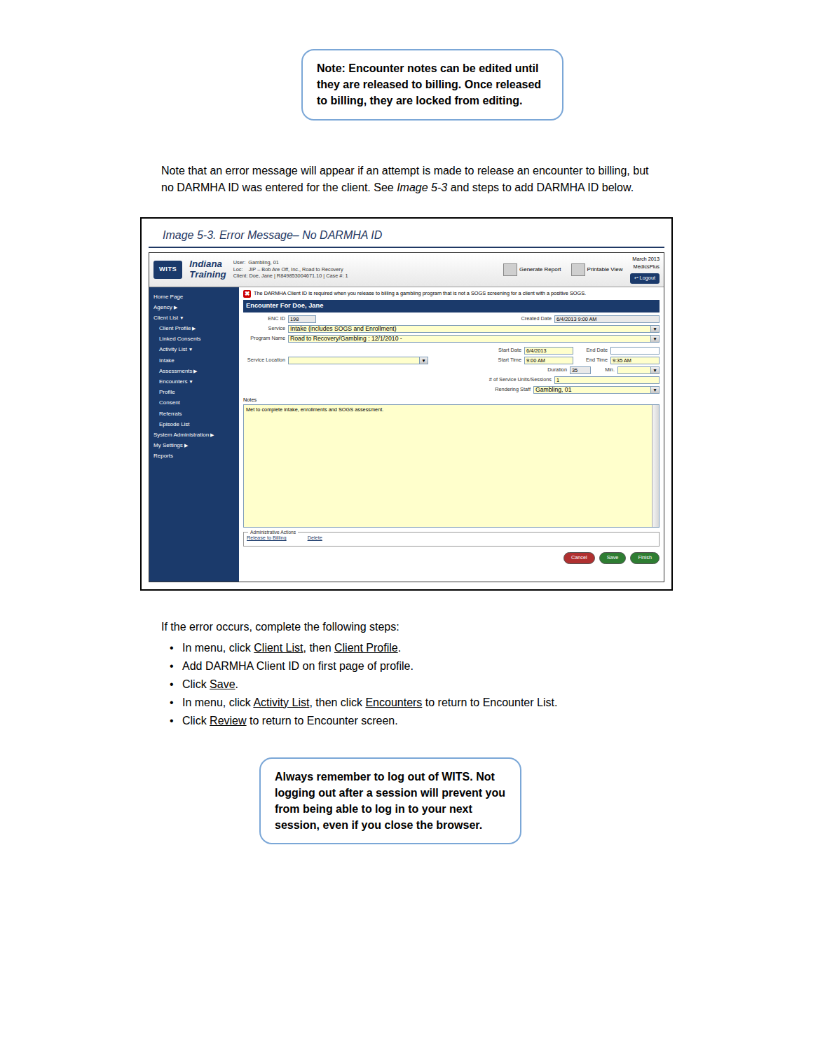Note: Encounter notes can be edited until they are released to billing. Once released to billing, they are locked from editing.
Note that an error message will appear if an attempt is made to release an encounter to billing, but no DARMHA ID was entered for the client. See Image 5-3 and steps to add DARMHA ID below.
Image 5-3. Error Message– No DARMHA ID
WITS
Indiana
Training
User: Gambling, 01
Loc: JIP – Bob Are Off, Inc., Road to Recovery
Client: Doe, Jane | R849853004671.10 | Case #: 1
Generate Report Printable View
March 2013
MedicsPlus
↩ Logout
Home Page
Agency
Client List
Client Profile
Linked Consents
Activity List
Intake
Assessments
Encounters
Profile
Consent
Referrals
Episode List
System Administration
My Settings
Reports
✖ The DARMHA Client ID is required when you release to billing a gambling program that is not a SOGS screening for a client with a positive SOGS.
Encounter For Doe, Jane
ENC ID
198
Created Date
6/4/2013 9:00 AM
Service
Intake (includes SOGS and Enrollment) ▼
Program Name
Road to Recovery/Gambling : 12/1/2010 - ▼
Start Date
6/4/2013
End Date
Service Location
▼
Start Time
9:00 AM
End Time
9:35 AM
Duration
35
Min.
▼
# of Service Units/Sessions
1
Rendering Staff
Gambling, 01 ▼
Notes
Met to complete intake, enrollments and SOGS assessment.
Administrative Actions
Release to Billing Delete
Cancel Save Finish
If the error occurs, complete the following steps:
In menu, click Client List, then Client Profile.
Add DARMHA Client ID on first page of profile.
Click Save.
In menu, click Activity List, then click Encounters to return to Encounter List.
Click Review to return to Encounter screen.
Always remember to log out of WITS. Not logging out after a session will prevent you from being able to log in to your next session, even if you close the browser.